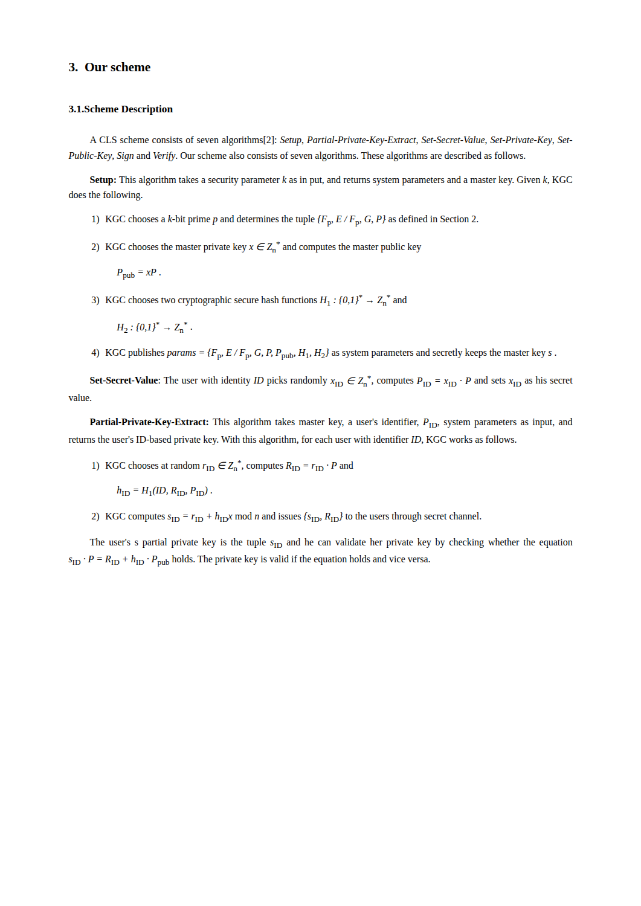3. Our scheme
3.1.Scheme Description
A CLS scheme consists of seven algorithms[2]: Setup, Partial-Private-Key-Extract, Set-Secret-Value, Set-Private-Key, Set-Public-Key, Sign and Verify. Our scheme also consists of seven algorithms. These algorithms are described as follows.
Setup: This algorithm takes a security parameter k as in put, and returns system parameters and a master key. Given k, KGC does the following.
KGC chooses a k-bit prime p and determines the tuple {Fp, E / Fp, G, P} as defined in Section 2.
KGC chooses the master private key x ∈ Zn* and computes the master public key
Ppub = xP .
KGC chooses two cryptographic secure hash functions H1 : {0,1}* → Zn* and
H2 : {0,1}* → Zn* .
KGC publishes params = {Fp, E / Fp, G, P, Ppub, H1, H2} as system parameters and secretly keeps the master key s .
Set-Secret-Value: The user with identity ID picks randomly xID ∈ Zn*, computes PID = xID · P and sets xID as his secret value.
Partial-Private-Key-Extract: This algorithm takes master key, a user's identifier, PID, system parameters as input, and returns the user's ID-based private key. With this algorithm, for each user with identifier ID, KGC works as follows.
KGC chooses at random rID ∈ Zn*, computes RID = rID · P and
hID = H1(ID, RID, PID) .
KGC computes sID = rID + hIDx mod n and issues {sID, RID} to the users through secret channel.
The user's s partial private key is the tuple sID and he can validate her private key by checking whether the equation sID · P = RID + hID · Ppub holds. The private key is valid if the equation holds and vice versa.